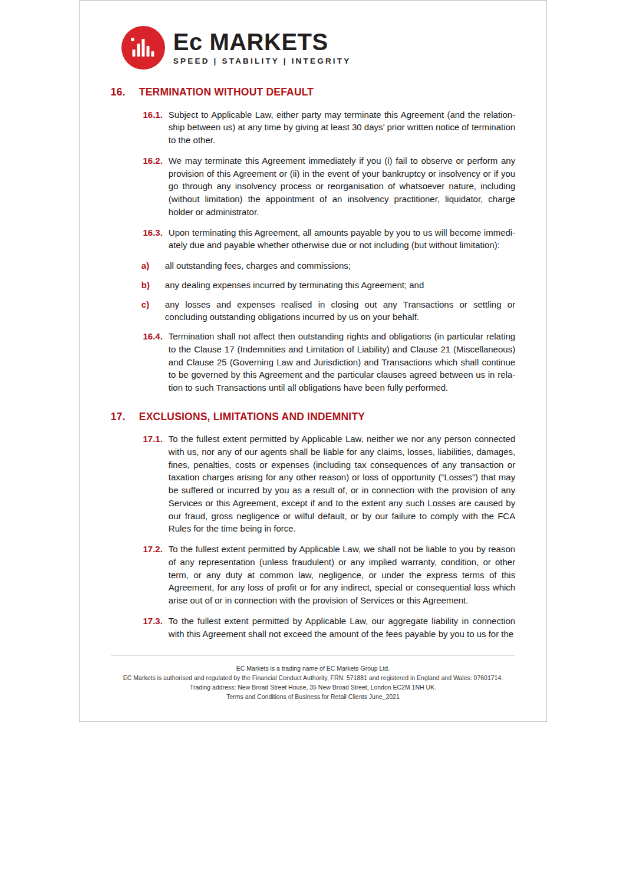Ec MARKETS
SPEED | STABILITY | INTEGRITY
16. Termination without default
16.1.
Subject to Applicable Law, either party may terminate this Agreement (and the relationship between us) at any time by giving at least 30 days’ prior written notice of termination to the other.
16.2.
We may terminate this Agreement immediately if you (i) fail to observe or perform any provision of this Agreement or (ii) in the event of your bankruptcy or insolvency or if you go through any insolvency process or reorganisation of whatsoever nature, including (without limitation) the appointment of an insolvency practitioner, liquidator, charge holder or administrator.
16.3.
Upon terminating this Agreement, all amounts payable by you to us will become immediately due and payable whether otherwise due or not including (but without limitation):
a) all outstanding fees, charges and commissions;
b) any dealing expenses incurred by terminating this Agreement; and
c) any losses and expenses realised in closing out any Transactions or settling or concluding outstanding obligations incurred by us on your behalf.
16.4.
Termination shall not affect then outstanding rights and obligations (in particular relating to the Clause 17 (Indemnities and Limitation of Liability) and Clause 21 (Miscellaneous) and Clause 25 (Governing Law and Jurisdiction) and Transactions which shall continue to be governed by this Agreement and the particular clauses agreed between us in relation to such Transactions until all obligations have been fully performed.
17. Exclusions, limitations and indemnity
17.1.
To the fullest extent permitted by Applicable Law, neither we nor any person connected with us, nor any of our agents shall be liable for any claims, losses, liabilities, damages, fines, penalties, costs or expenses (including tax consequences of any transaction or taxation charges arising for any other reason) or loss of opportunity (“Losses”) that may be suffered or incurred by you as a result of, or in connection with the provision of any Services or this Agreement, except if and to the extent any such Losses are caused by our fraud, gross negligence or wilful default, or by our failure to comply with the FCA Rules for the time being in force.
17.2.
To the fullest extent permitted by Applicable Law, we shall not be liable to you by reason of any representation (unless fraudulent) or any implied warranty, condition, or other term, or any duty at common law, negligence, or under the express terms of this Agreement, for any loss of profit or for any indirect, special or consequential loss which arise out of or in connection with the provision of Services or this Agreement.
17.3.
To the fullest extent permitted by Applicable Law, our aggregate liability in connection with this Agreement shall not exceed the amount of the fees payable by you to us for the
EC Markets is a trading name of EC Markets Group Ltd.
EC Markets is authorised and regulated by the Financial Conduct Authority, FRN: 571881 and registered in England and Wales: 07601714.
Trading address: New Broad Street House, 35 New Broad Street, London EC2M 1NH UK.
Terms and Conditions of Business for Retail Clients June_2021